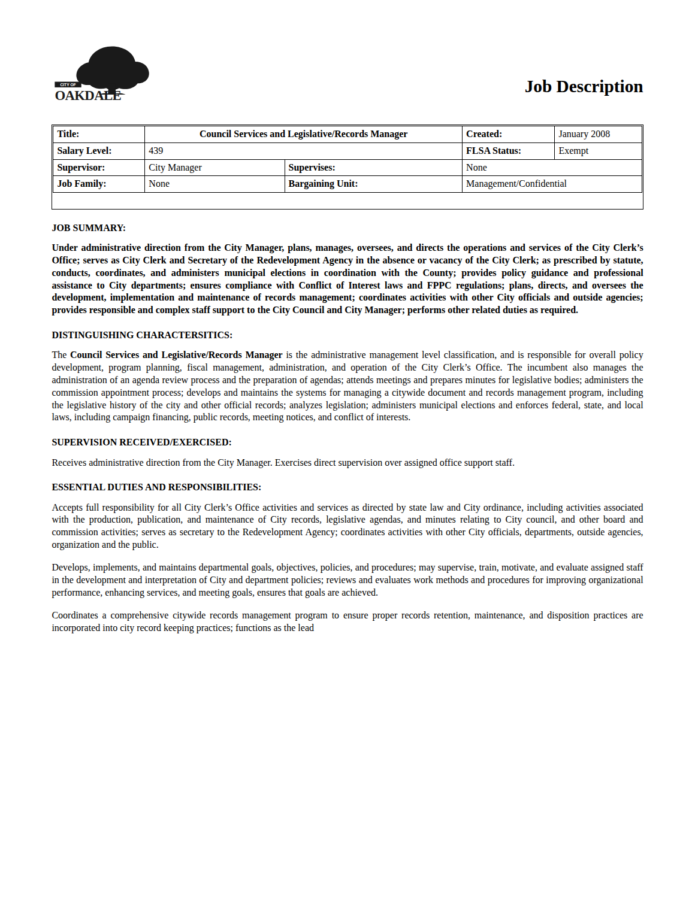CITY OF OAKDALE
Job Description
| Title: | Council Services and Legislative/Records Manager | Created: | January 2008 |
| Salary Level: | 439 | FLSA Status: | Exempt |
| Supervisor: | City Manager | Supervises: | None |
| Job Family: | None | Bargaining Unit: | Management/Confidential |
JOB SUMMARY:
Under administrative direction from the City Manager, plans, manages, oversees, and directs the operations and services of the City Clerk’s Office; serves as City Clerk and Secretary of the Redevelopment Agency in the absence or vacancy of the City Clerk; as prescribed by statute, conducts, coordinates, and administers municipal elections in coordination with the County; provides policy guidance and professional assistance to City departments; ensures compliance with Conflict of Interest laws and FPPC regulations; plans, directs, and oversees the development, implementation and maintenance of records management; coordinates activities with other City officials and outside agencies; provides responsible and complex staff support to the City Council and City Manager; performs other related duties as required.
DISTINGUISHING CHARACTERSITICS:
The Council Services and Legislative/Records Manager is the administrative management level classification, and is responsible for overall policy development, program planning, fiscal management, administration, and operation of the City Clerk’s Office. The incumbent also manages the administration of an agenda review process and the preparation of agendas; attends meetings and prepares minutes for legislative bodies; administers the commission appointment process; develops and maintains the systems for managing a citywide document and records management program, including the legislative history of the city and other official records; analyzes legislation; administers municipal elections and enforces federal, state, and local laws, including campaign financing, public records, meeting notices, and conflict of interests.
SUPERVISION RECEIVED/EXERCISED:
Receives administrative direction from the City Manager. Exercises direct supervision over assigned office support staff.
ESSENTIAL DUTIES AND RESPONSIBILITIES:
Accepts full responsibility for all City Clerk’s Office activities and services as directed by state law and City ordinance, including activities associated with the production, publication, and maintenance of City records, legislative agendas, and minutes relating to City council, and other board and commission activities; serves as secretary to the Redevelopment Agency; coordinates activities with other City officials, departments, outside agencies, organization and the public.
Develops, implements, and maintains departmental goals, objectives, policies, and procedures; may supervise, train, motivate, and evaluate assigned staff in the development and interpretation of City and department policies; reviews and evaluates work methods and procedures for improving organizational performance, enhancing services, and meeting goals, ensures that goals are achieved.
Coordinates a comprehensive citywide records management program to ensure proper records retention, maintenance, and disposition practices are incorporated into city record keeping practices; functions as the lead